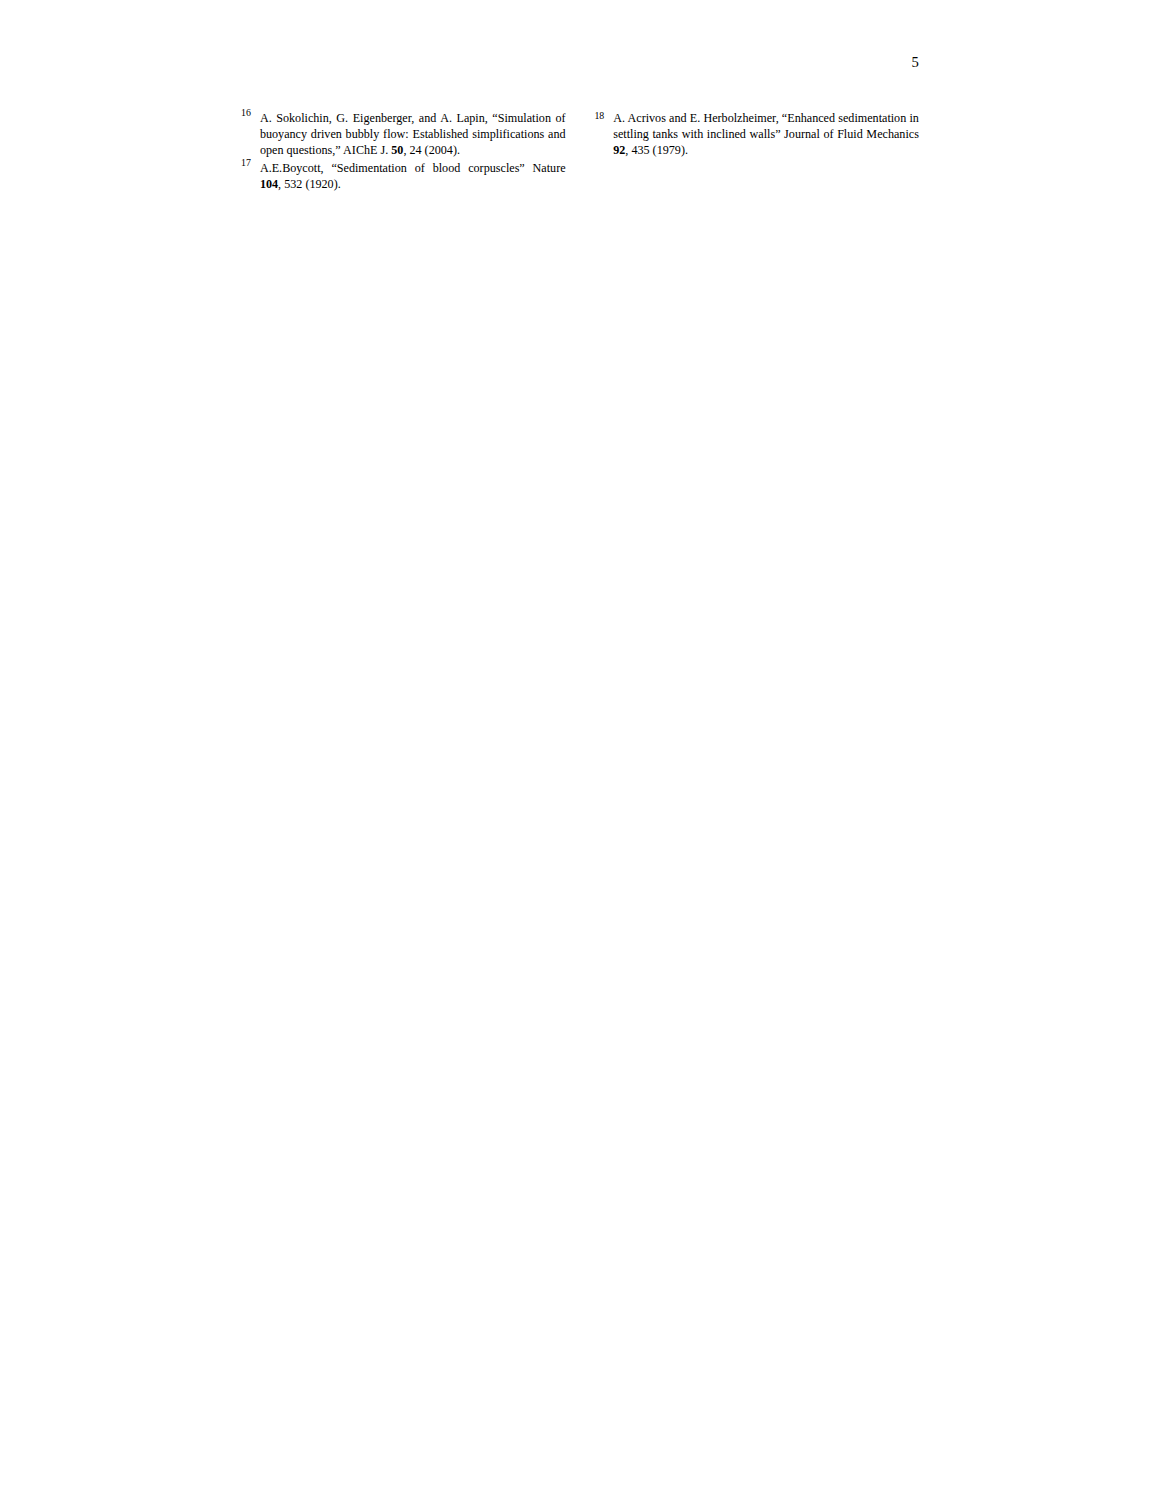5
16 A. Sokolichin, G. Eigenberger, and A. Lapin, “Simulation of buoyancy driven bubbly flow: Established simplifications and open questions,” AIChE J. 50, 24 (2004).
17 A.E.Boycott, “Sedimentation of blood corpuscles” Nature 104, 532 (1920).
18 A. Acrivos and E. Herbolzheimer, “Enhanced sedimentation in settling tanks with inclined walls” Journal of Fluid Mechanics 92, 435 (1979).